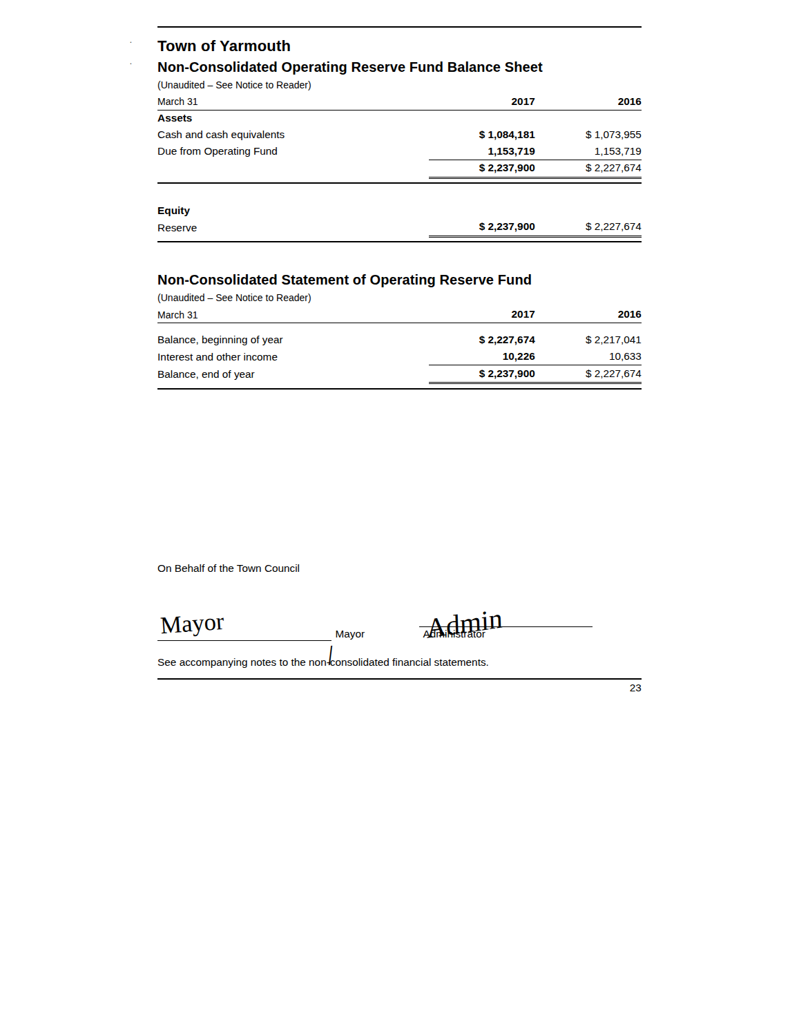.
.
Town of Yarmouth
Non-Consolidated Operating Reserve Fund Balance Sheet
(Unaudited – See Notice to Reader)
| March 31 | 2017 | 2016 |
| --- | --- | --- |
| Assets | | |
| Cash and cash equivalents | $ 1,084,181 | $ 1,073,955 |
| Due from Operating Fund | 1,153,719 | 1,153,719 |
| | $ 2,237,900 | $ 2,227,674 |
| Equity | | |
| Reserve | $ 2,237,900 | $ 2,227,674 |
Non-Consolidated Statement of Operating Reserve Fund
(Unaudited – See Notice to Reader)
| March 31 | 2017 | 2016 |
| --- | --- | --- |
| Balance, beginning of year | $ 2,227,674 | $ 2,217,041 |
| Interest and other income | 10,226 | 10,633 |
| Balance, end of year | $ 2,237,900 | $ 2,227,674 |
On Behalf of the Town Council
Mayor Mayor
Admin Administrator
/ See accompanying notes to the non-consolidated financial statements.
23